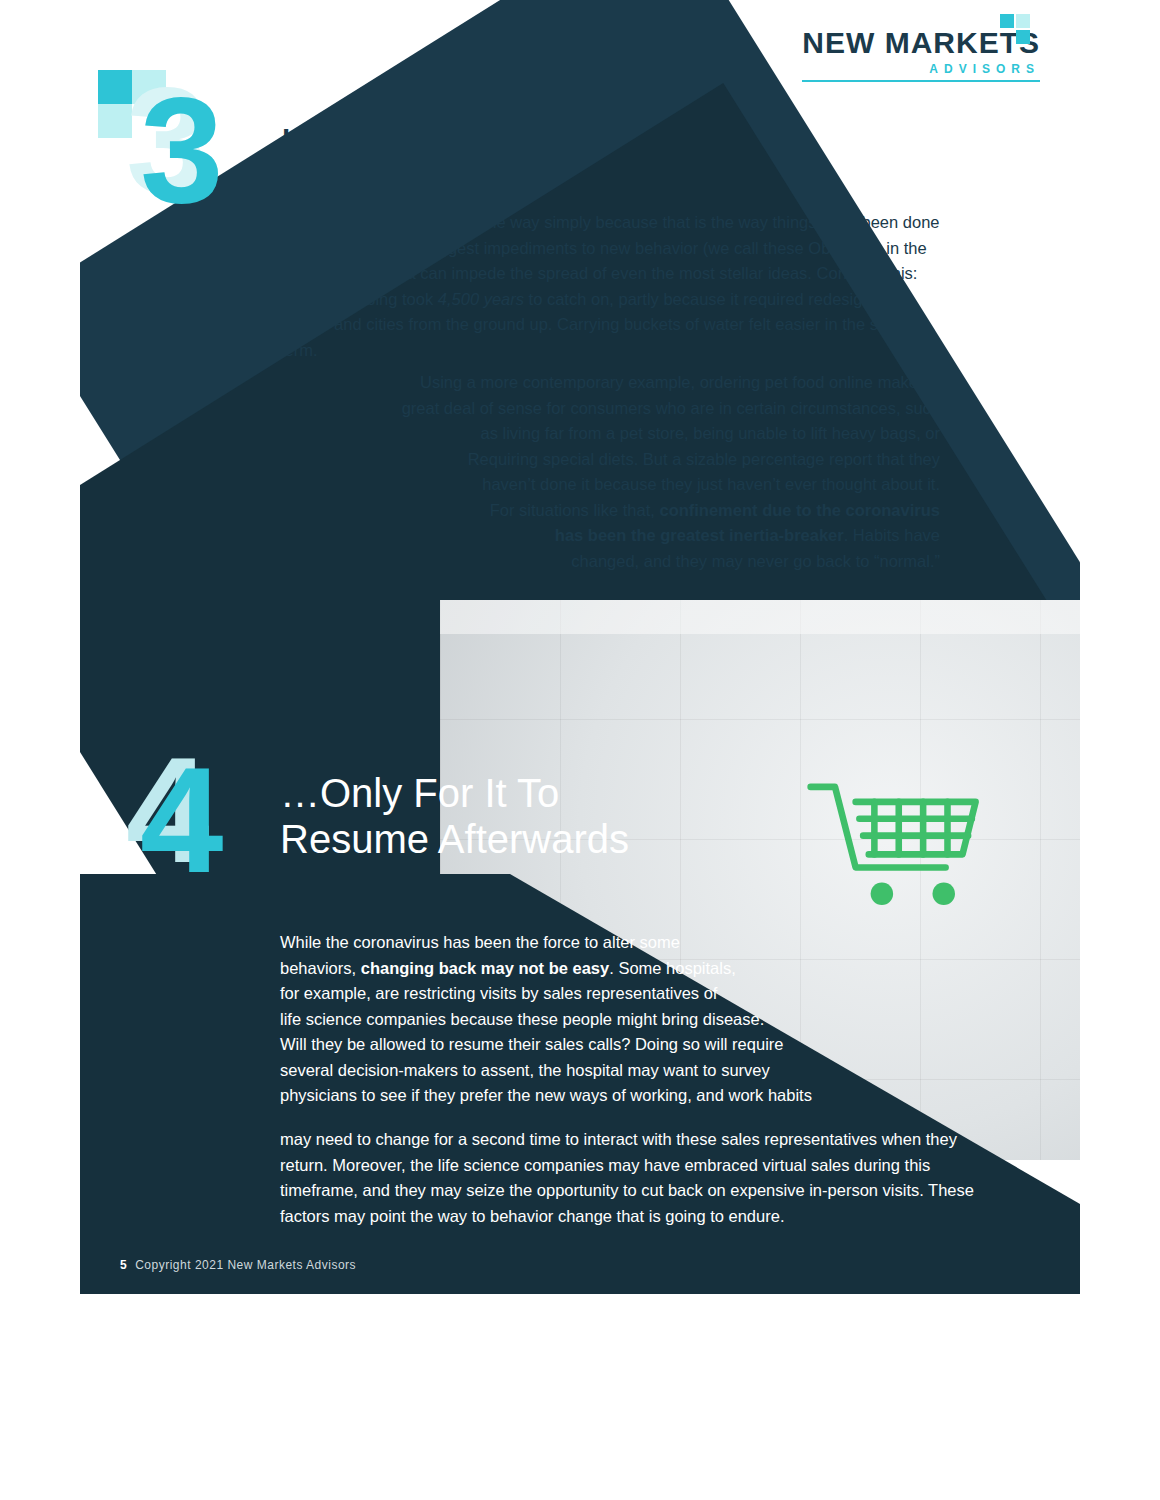NEW MARKETS
ADVISORS
33
Inertia Ends…
Inertia – doing things the same way simply because that is the way things have been done – can be one of the biggest impediments to new behavior (we call these Obstacles in the Jobs Atlas). Inertia can impede the spread of even the most stellar ideas. Consider this: indoor plumbing took 4,500 years to catch on, partly because it required redesigning homes and cities from the ground up. Carrying buckets of water felt easier in the short term.
Using a more contemporary example, ordering pet food online makes a great deal of sense for consumers who are in certain circumstances, such as living far from a pet store, being unable to lift heavy bags, or Requiring special diets. But a sizable percentage report that they haven’t done it because they just haven’t ever thought about it. For situations like that, confinement due to the coronavirus has been the greatest inertia-breaker. Habits have changed, and they may never go back to “normal.”
44
…Only For It To
Resume Afterwards
While the coronavirus has been the force to alter some behaviors, changing back may not be easy. Some hospitals, for example, are restricting visits by sales representatives of life science companies because these people might bring disease. Will they be allowed to resume their sales calls? Doing so will require several decision-makers to assent, the hospital may want to survey physicians to see if they prefer the new ways of working, and work habits
may need to change for a second time to interact with these sales representatives when they return. Moreover, the life science companies may have embraced virtual sales during this timeframe, and they may seize the opportunity to cut back on expensive in-person visits. These factors may point the way to behavior change that is going to endure.
5 Copyright 2021 New Markets Advisors